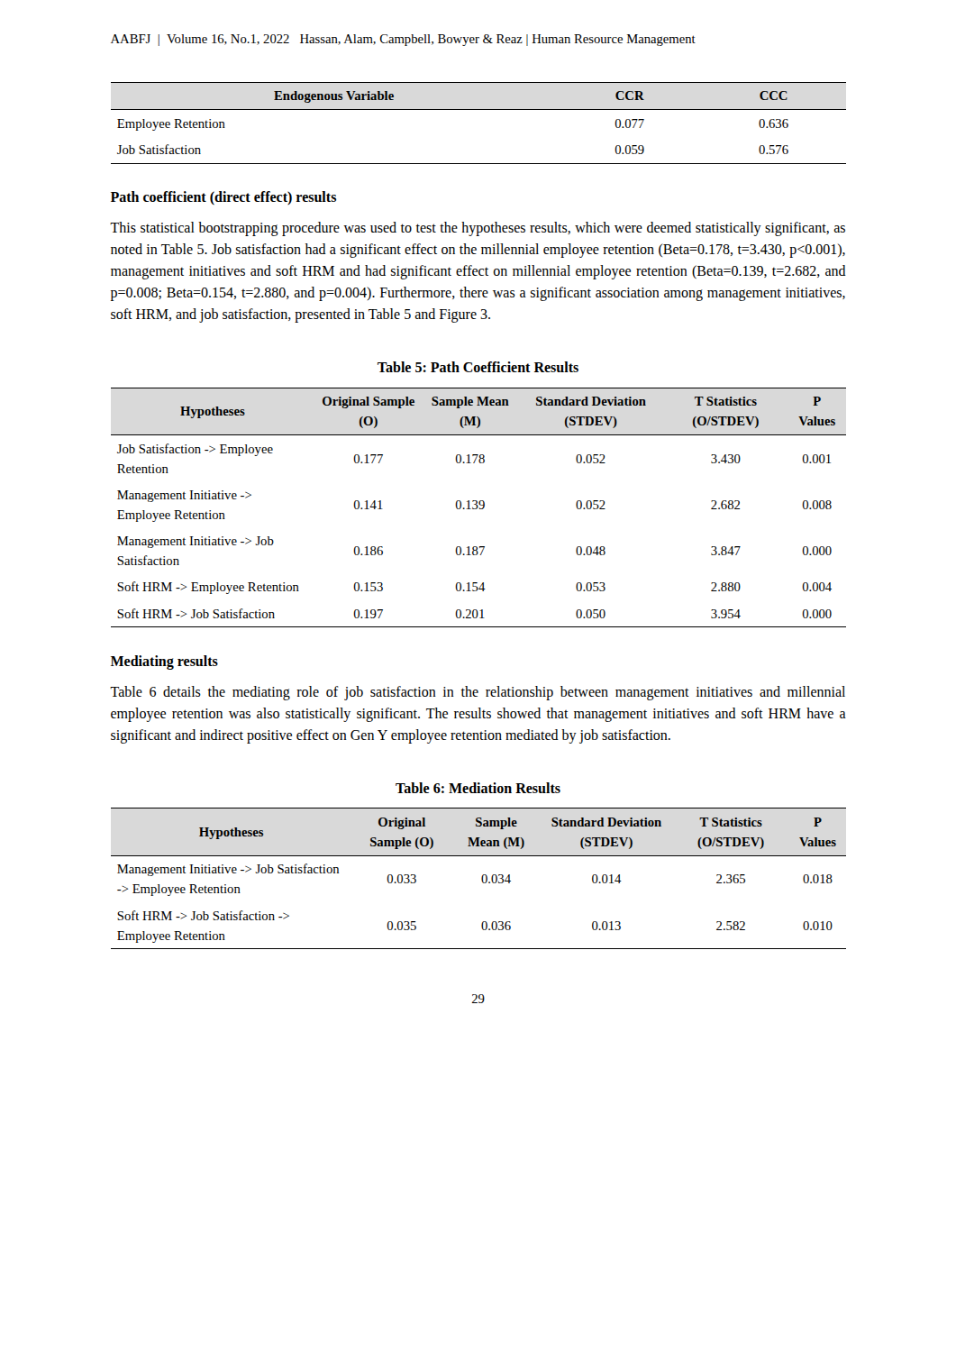AABFJ | Volume 16, No.1, 2022 Hassan, Alam, Campbell, Bowyer & Reaz | Human Resource Management
| Endogenous Variable | CCR | CCC |
| --- | --- | --- |
| Employee Retention | 0.077 | 0.636 |
| Job Satisfaction | 0.059 | 0.576 |
Path coefficient (direct effect) results
This statistical bootstrapping procedure was used to test the hypotheses results, which were deemed statistically significant, as noted in Table 5. Job satisfaction had a significant effect on the millennial employee retention (Beta=0.178, t=3.430, p<0.001), management initiatives and soft HRM and had significant effect on millennial employee retention (Beta=0.139, t=2.682, and p=0.008; Beta=0.154, t=2.880, and p=0.004). Furthermore, there was a significant association among management initiatives, soft HRM, and job satisfaction, presented in Table 5 and Figure 3.
Table 5: Path Coefficient Results
| Hypotheses | Original Sample (O) | Sample Mean (M) | Standard Deviation (STDEV) | T Statistics (O/STDEV) | P Values |
| --- | --- | --- | --- | --- | --- |
| Job Satisfaction -> Employee Retention | 0.177 | 0.178 | 0.052 | 3.430 | 0.001 |
| Management Initiative -> Employee Retention | 0.141 | 0.139 | 0.052 | 2.682 | 0.008 |
| Management Initiative -> Job Satisfaction | 0.186 | 0.187 | 0.048 | 3.847 | 0.000 |
| Soft HRM -> Employee Retention | 0.153 | 0.154 | 0.053 | 2.880 | 0.004 |
| Soft HRM -> Job Satisfaction | 0.197 | 0.201 | 0.050 | 3.954 | 0.000 |
Mediating results
Table 6 details the mediating role of job satisfaction in the relationship between management initiatives and millennial employee retention was also statistically significant. The results showed that management initiatives and soft HRM have a significant and indirect positive effect on Gen Y employee retention mediated by job satisfaction.
Table 6: Mediation Results
| Hypotheses | Original Sample (O) | Sample Mean (M) | Standard Deviation (STDEV) | T Statistics (O/STDEV) | P Values |
| --- | --- | --- | --- | --- | --- |
| Management Initiative -> Job Satisfaction -> Employee Retention | 0.033 | 0.034 | 0.014 | 2.365 | 0.018 |
| Soft HRM -> Job Satisfaction -> Employee Retention | 0.035 | 0.036 | 0.013 | 2.582 | 0.010 |
29